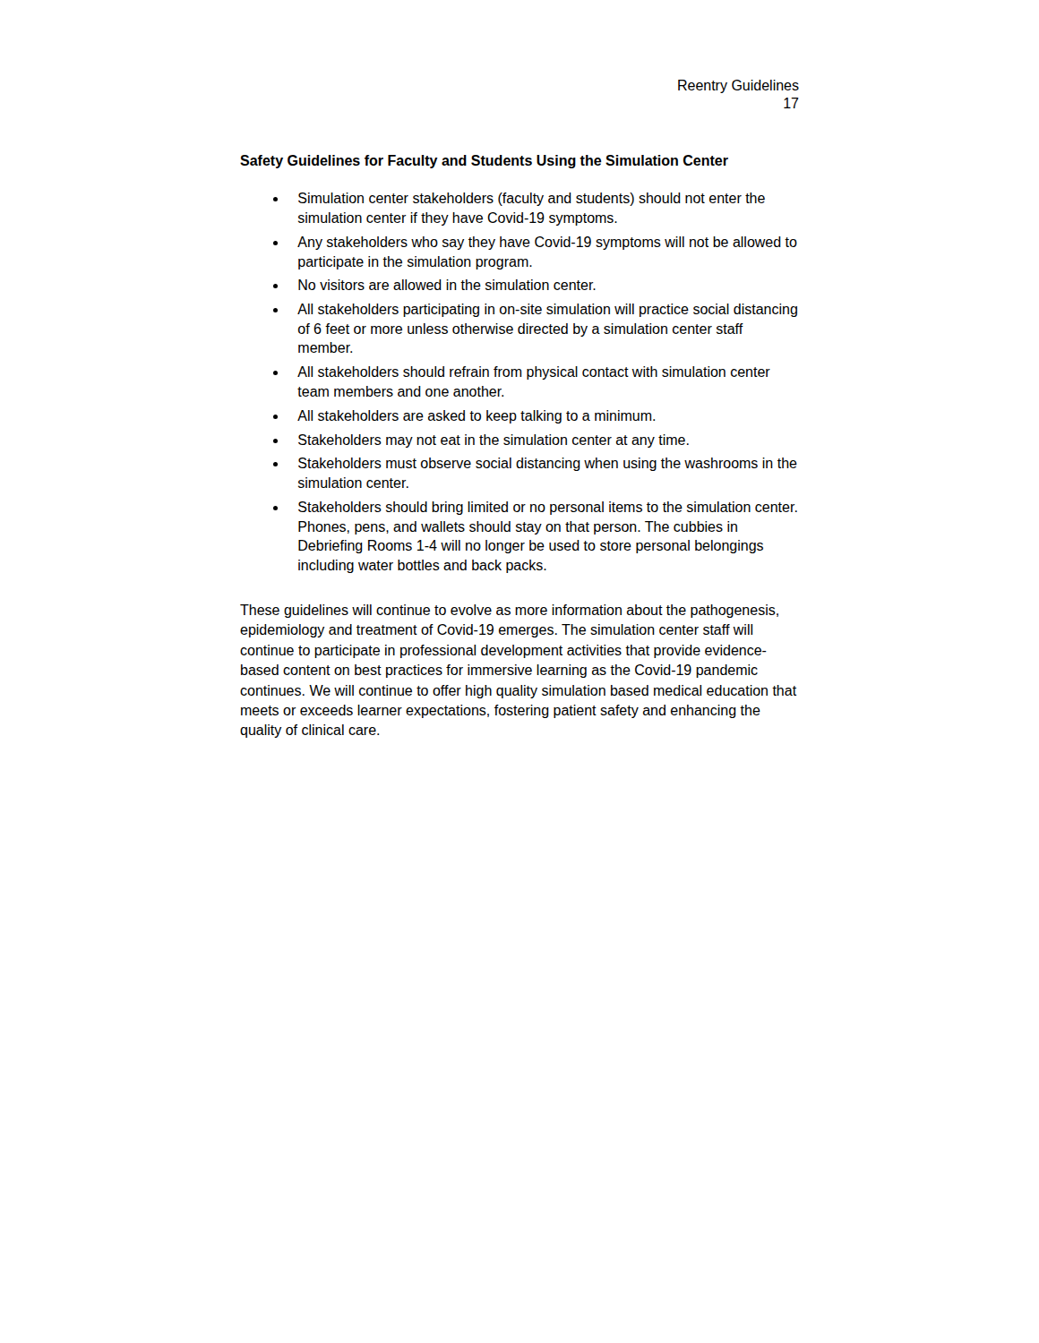Reentry Guidelines 17
Safety Guidelines for Faculty and Students Using the Simulation Center
Simulation center stakeholders (faculty and students) should not enter the simulation center if they have Covid-19 symptoms.
Any stakeholders who say they have Covid-19 symptoms will not be allowed to participate in the simulation program.
No visitors are allowed in the simulation center.
All stakeholders participating in on-site simulation will practice social distancing of 6 feet or more unless otherwise directed by a simulation center staff member.
All stakeholders should refrain from physical contact with simulation center team members and one another.
All stakeholders are asked to keep talking to a minimum.
Stakeholders may not eat in the simulation center at any time.
Stakeholders must observe social distancing when using the washrooms in the simulation center.
Stakeholders should bring limited or no personal items to the simulation center. Phones, pens, and wallets should stay on that person. The cubbies in Debriefing Rooms 1-4 will no longer be used to store personal belongings including water bottles and back packs.
These guidelines will continue to evolve as more information about the pathogenesis, epidemiology and treatment of Covid-19 emerges. The simulation center staff will continue to participate in professional development activities that provide evidence-based content on best practices for immersive learning as the Covid-19 pandemic continues. We will continue to offer high quality simulation based medical education that meets or exceeds learner expectations, fostering patient safety and enhancing the quality of clinical care.